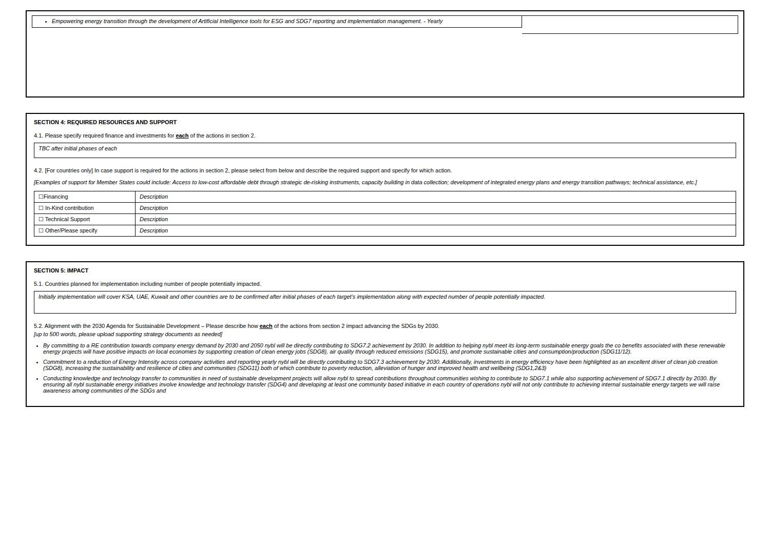Empowering energy transition through the development of Artificial Intelligence tools for ESG and SDG7 reporting and implementation management. - Yearly
SECTION 4: REQUIRED RESOURCES AND SUPPORT
4.1. Please specify required finance and investments for each of the actions in section 2.
TBC after initial phases of each
4.2. [For countries only] In case support is required for the actions in section 2, please select from below and describe the required support and specify for which action.
[Examples of support for Member States could include: Access to low-cost affordable debt through strategic de-risking instruments, capacity building in data collection; development of integrated energy plans and energy transition pathways; technical assistance, etc.]
| ☐ Financing | Description |
| ☐ In-Kind contribution | Description |
| ☐ Technical Support | Description |
| ☐ Other/Please specify | Description |
SECTION 5: IMPACT
5.1. Countries planned for implementation including number of people potentially impacted.
Initially implementation will cover KSA, UAE, Kuwait and other countries are to be confirmed after initial phases of each target’s implementation along with expected number of people potentially impacted.
5.2. Alignment with the 2030 Agenda for Sustainable Development – Please describe how each of the actions from section 2 impact advancing the SDGs by 2030.
[up to 500 words, please upload supporting strategy documents as needed]
By committing to a RE contribution towards company energy demand by 2030 and 2050 nybl will be directly contributing to SDG7.2 achievement by 2030. In addition to helping nybl meet its long-term sustainable energy goals the co benefits associated with these renewable energy projects will have positive impacts on local economies by supporting creation of clean energy jobs (SDG8), air quality through reduced emissions (SDG15), and promote sustainable cities and consumption/production (SDG11/12).
Commitment to a reduction of Energy Intensity across company activities and reporting yearly nybl will be directly contributing to SDG7.3 achievement by 2030. Additionally, investments in energy efficiency have been highlighted as an excellent driver of clean job creation (SDG8), increasing the sustainability and resilience of cities and communities (SDG11) both of which contribute to poverty reduction, alleviation of hunger and improved health and wellbeing (SDG1,2&3)
Conducting knowledge and technology transfer to communities in need of sustainable development projects will allow nybl to spread contributions throughout communities wishing to contribute to SDG7.1 while also supporting achievement of SDG7.1 directly by 2030. By ensuring all nybl sustainable energy initiatives involve knowledge and technology transfer (SDG4) and developing at least one community based initiative in each country of operations nybl will not only contribute to achieving internal sustainable energy targets we will raise awareness among communities of the SDGs and